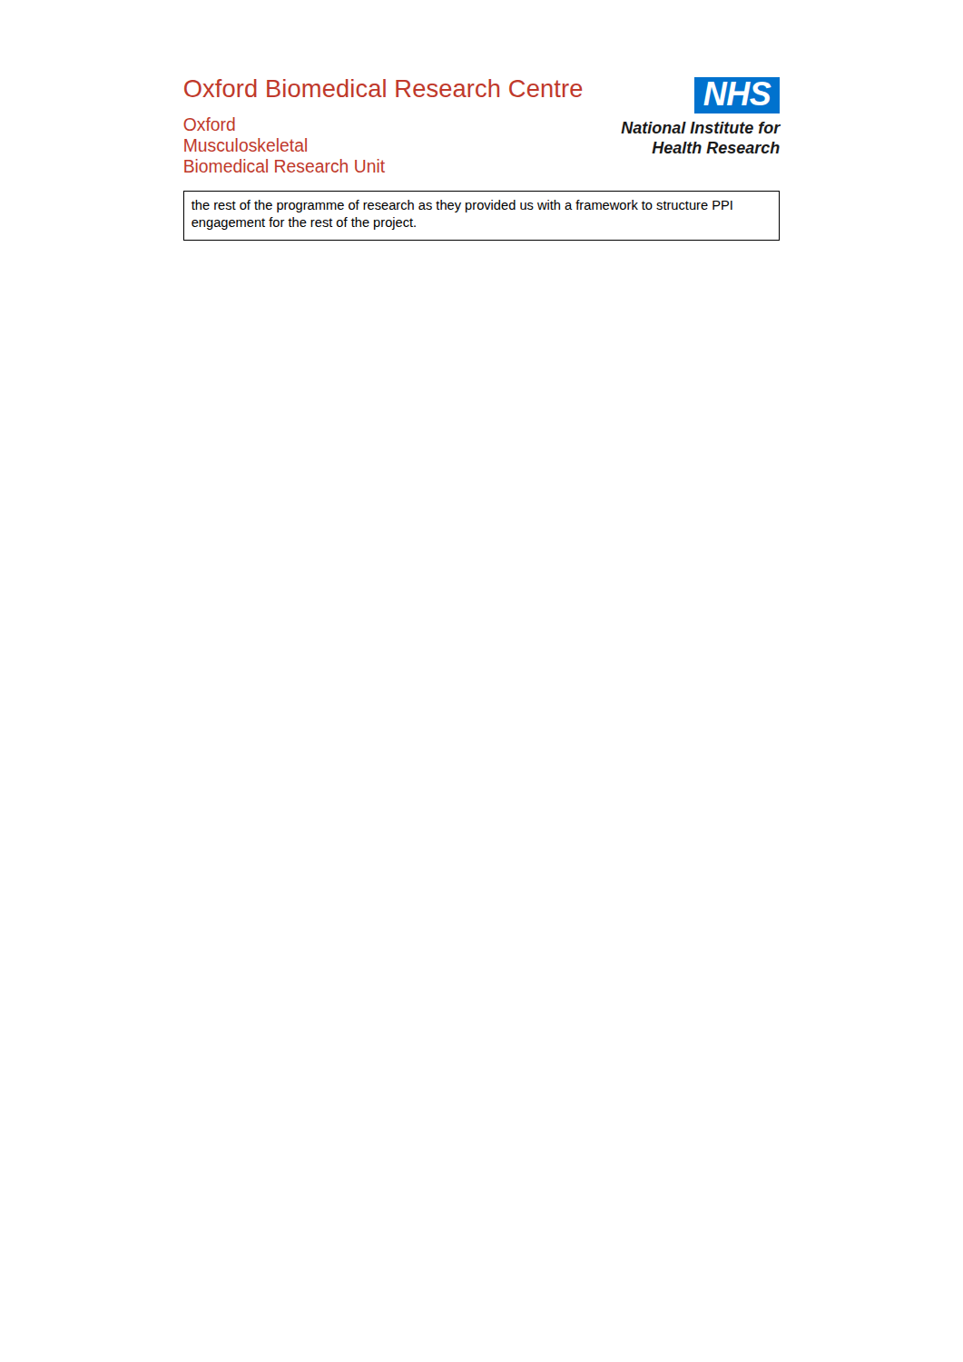Oxford Biomedical Research Centre
Oxford Musculoskeletal Biomedical Research Unit
NHS
National Institute for Health Research
the rest of the programme of research as they provided us with a framework to structure PPI engagement for the rest of the project.